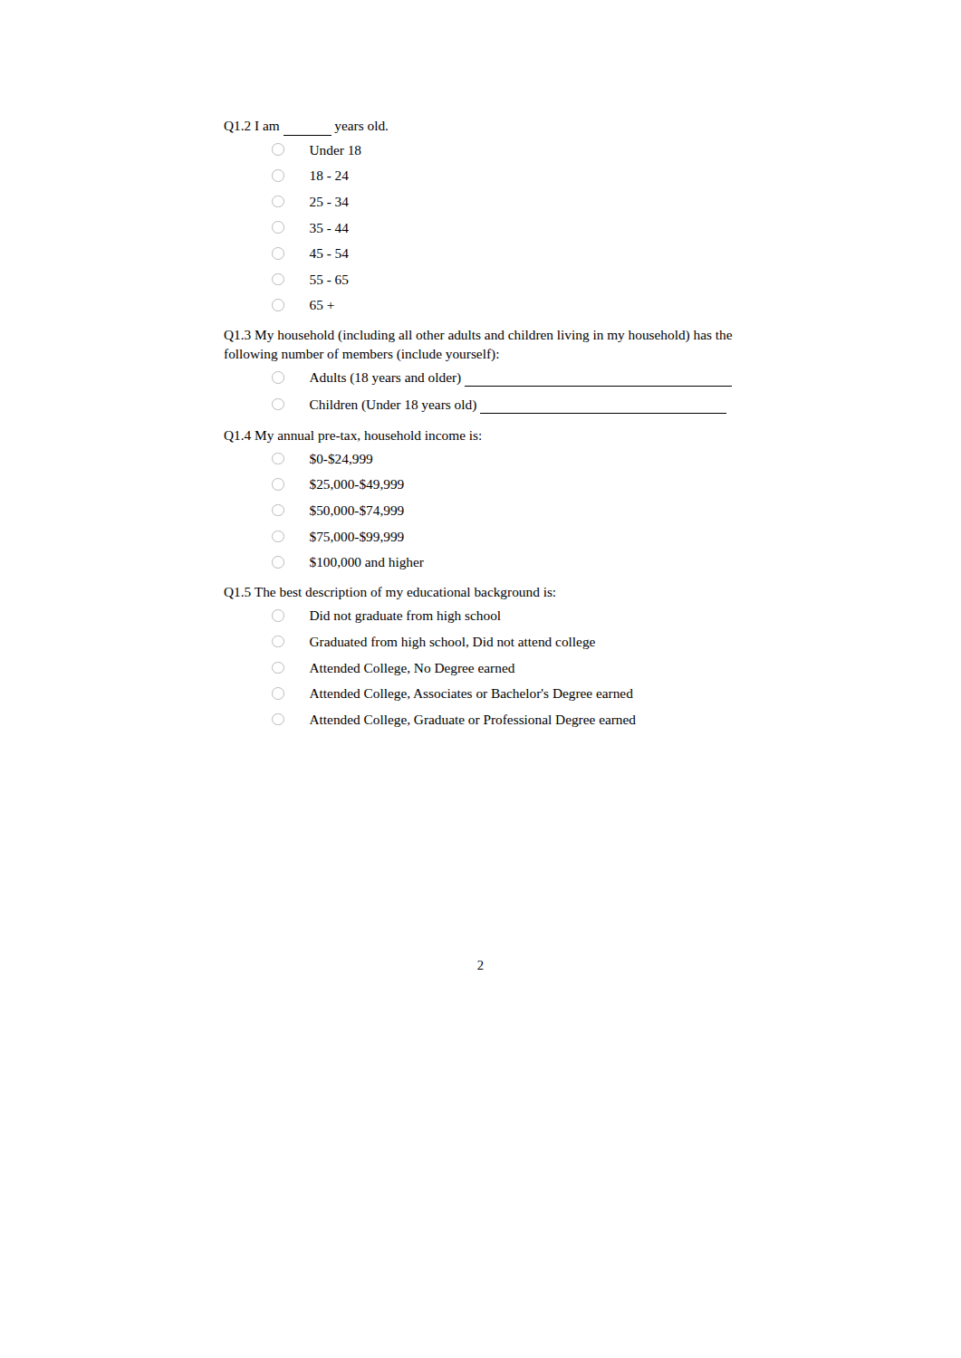Q1.2 I am years old.
Under 18
18 - 24
25 - 34
35 - 44
45 - 54
55 - 65
65 +
Q1.3 My household (including all other adults and children living in my household) has the following number of members (include yourself):
Adults (18 years and older)
Children (Under 18 years old)
Q1.4 My annual pre-tax, household income is:
$0-$24,999
$25,000-$49,999
$50,000-$74,999
$75,000-$99,999
$100,000 and higher
Q1.5 The best description of my educational background is:
Did not graduate from high school
Graduated from high school, Did not attend college
Attended College, No Degree earned
Attended College, Associates or Bachelor's Degree earned
Attended College, Graduate or Professional Degree earned
2